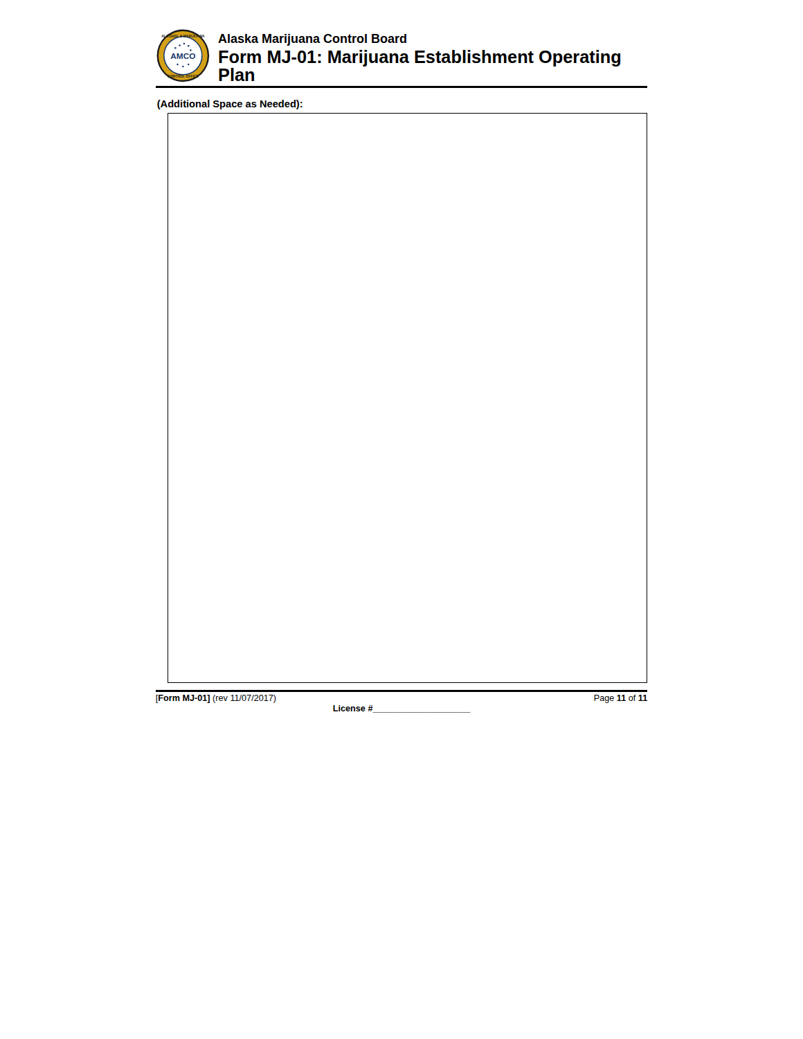ALCOHOL & MARIJUANA CONTROL OFFICE AMCO
Alaska Marijuana Control Board
Form MJ-01: Marijuana Establishment Operating Plan
(Additional Space as Needed):
[Form MJ-01] (rev 11/07/2017)
Page 11 of 11
License #____________________